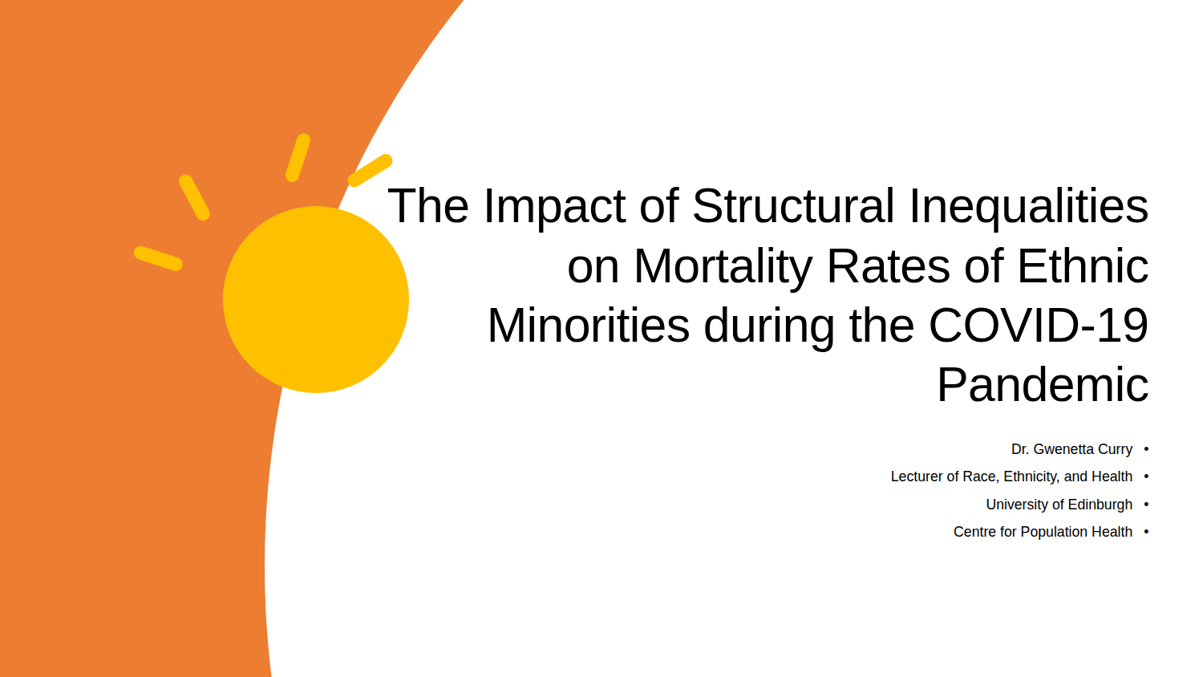The Impact of Structural Inequalities on Mortality Rates of Ethnic Minorities during the COVID-19 Pandemic
Dr. Gwenetta Curry
Lecturer of Race, Ethnicity, and Health
University of Edinburgh
Centre for Population Health